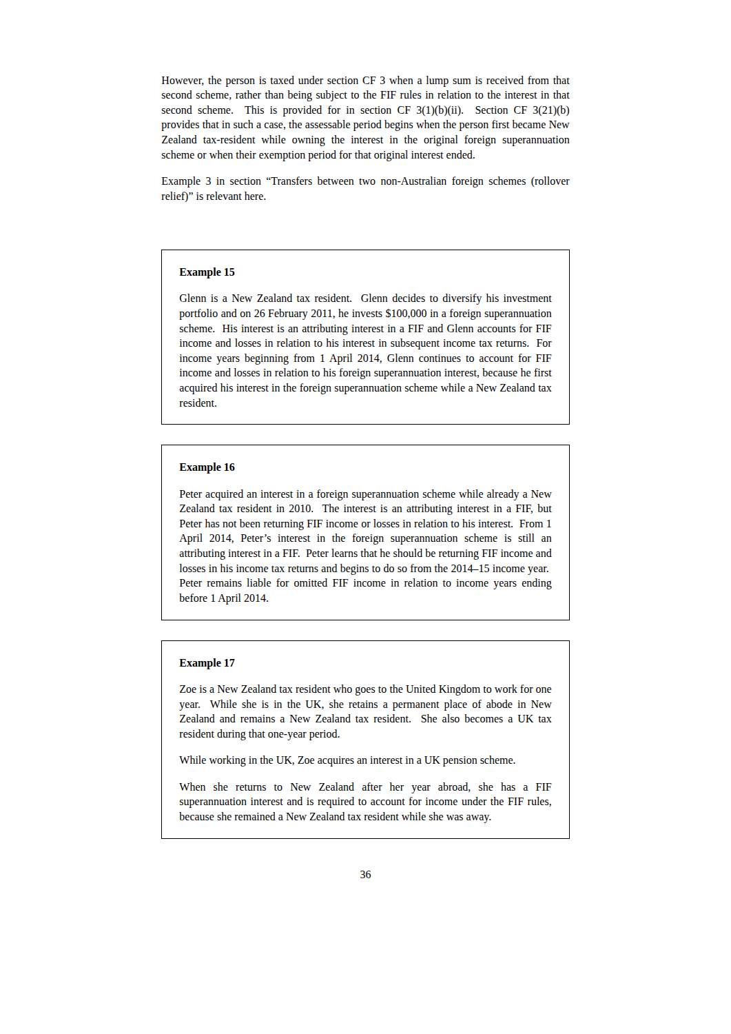However, the person is taxed under section CF 3 when a lump sum is received from that second scheme, rather than being subject to the FIF rules in relation to the interest in that second scheme. This is provided for in section CF 3(1)(b)(ii). Section CF 3(21)(b) provides that in such a case, the assessable period begins when the person first became New Zealand tax-resident while owning the interest in the original foreign superannuation scheme or when their exemption period for that original interest ended.
Example 3 in section “Transfers between two non-Australian foreign schemes (rollover relief)” is relevant here.
Example 15
Glenn is a New Zealand tax resident. Glenn decides to diversify his investment portfolio and on 26 February 2011, he invests $100,000 in a foreign superannuation scheme. His interest is an attributing interest in a FIF and Glenn accounts for FIF income and losses in relation to his interest in subsequent income tax returns. For income years beginning from 1 April 2014, Glenn continues to account for FIF income and losses in relation to his foreign superannuation interest, because he first acquired his interest in the foreign superannuation scheme while a New Zealand tax resident.
Example 16
Peter acquired an interest in a foreign superannuation scheme while already a New Zealand tax resident in 2010. The interest is an attributing interest in a FIF, but Peter has not been returning FIF income or losses in relation to his interest. From 1 April 2014, Peter’s interest in the foreign superannuation scheme is still an attributing interest in a FIF. Peter learns that he should be returning FIF income and losses in his income tax returns and begins to do so from the 2014–15 income year. Peter remains liable for omitted FIF income in relation to income years ending before 1 April 2014.
Example 17
Zoe is a New Zealand tax resident who goes to the United Kingdom to work for one year. While she is in the UK, she retains a permanent place of abode in New Zealand and remains a New Zealand tax resident. She also becomes a UK tax resident during that one-year period.
While working in the UK, Zoe acquires an interest in a UK pension scheme.
When she returns to New Zealand after her year abroad, she has a FIF superannuation interest and is required to account for income under the FIF rules, because she remained a New Zealand tax resident while she was away.
36